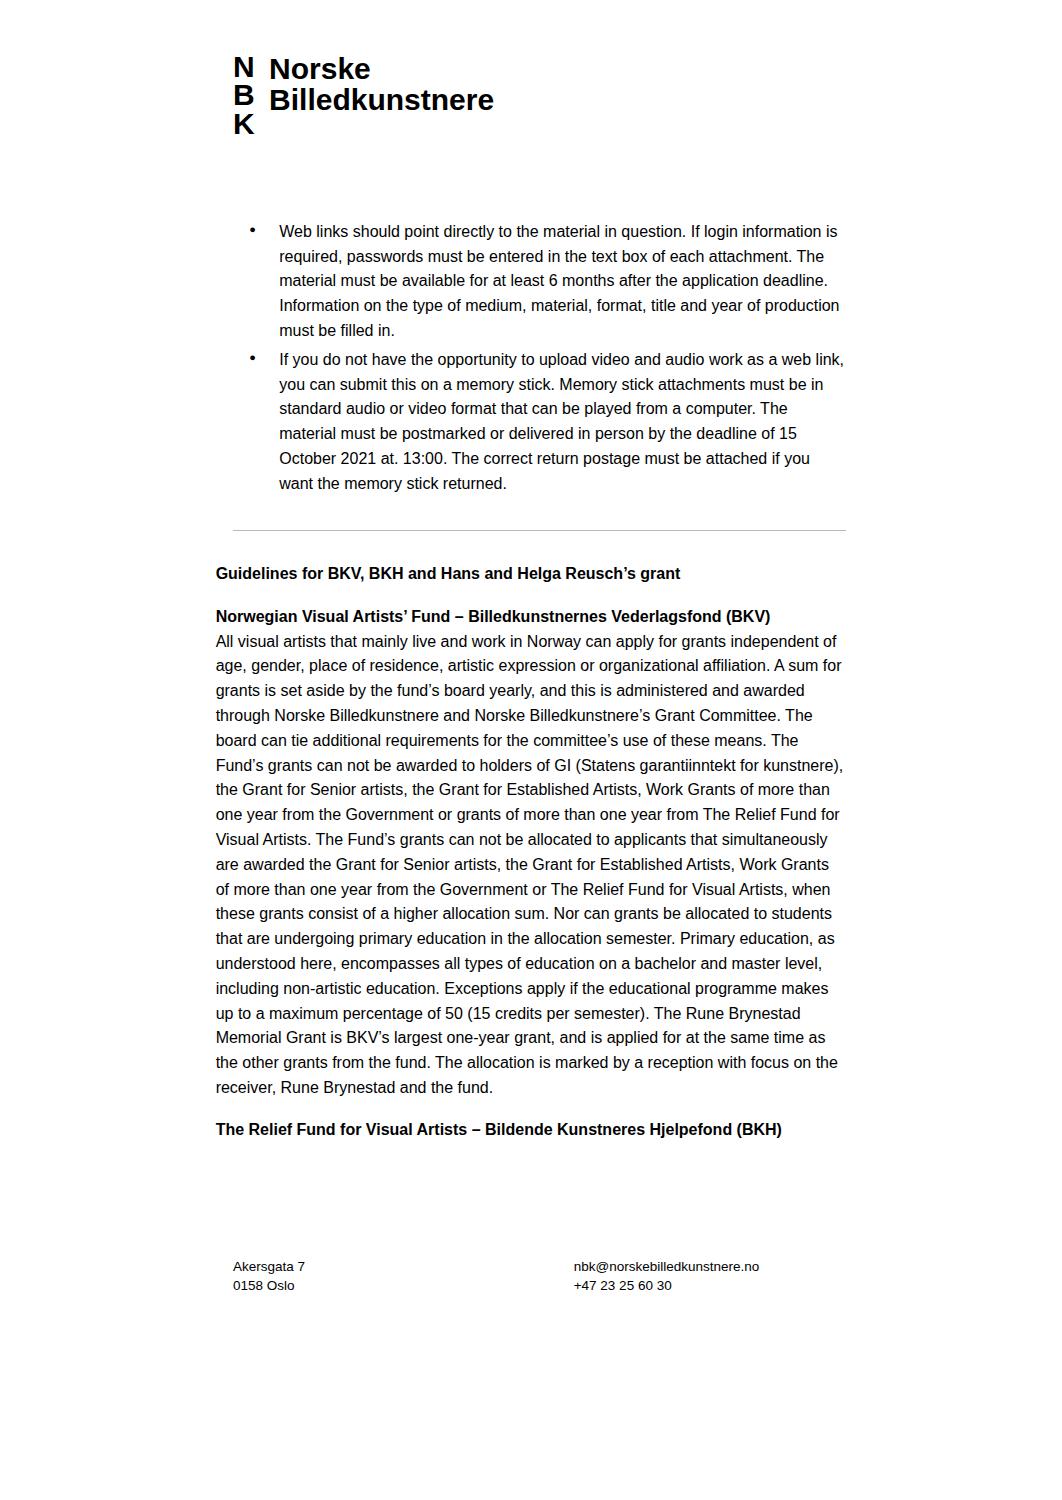N B K
Norske Billedkunstnere
Web links should point directly to the material in question. If login information is required, passwords must be entered in the text box of each attachment. The material must be available for at least 6 months after the application deadline. Information on the type of medium, material, format, title and year of production must be filled in.
If you do not have the opportunity to upload video and audio work as a web link, you can submit this on a memory stick. Memory stick attachments must be in standard audio or video format that can be played from a computer. The material must be postmarked or delivered in person by the deadline of 15 October 2021 at. 13:00. The correct return postage must be attached if you want the memory stick returned.
Guidelines for BKV, BKH and Hans and Helga Reusch’s grant
Norwegian Visual Artists’ Fund – Billedkunstnernes Vederlagsfond (BKV)
All visual artists that mainly live and work in Norway can apply for grants independent of age, gender, place of residence, artistic expression or organizational affiliation. A sum for grants is set aside by the fund’s board yearly, and this is administered and awarded through Norske Billedkunstnere and Norske Billedkunstnere’s Grant Committee. The board can tie additional requirements for the committee’s use of these means. The Fund’s grants can not be awarded to holders of GI (Statens garantiinntekt for kunstnere), the Grant for Senior artists, the Grant for Established Artists, Work Grants of more than one year from the Government or grants of more than one year from The Relief Fund for Visual Artists. The Fund’s grants can not be allocated to applicants that simultaneously are awarded the Grant for Senior artists, the Grant for Established Artists, Work Grants of more than one year from the Government or The Relief Fund for Visual Artists, when these grants consist of a higher allocation sum. Nor can grants be allocated to students that are undergoing primary education in the allocation semester. Primary education, as understood here, encompasses all types of education on a bachelor and master level, including non-artistic education. Exceptions apply if the educational programme makes up to a maximum percentage of 50 (15 credits per semester). The Rune Brynestad Memorial Grant is BKV’s largest one-year grant, and is applied for at the same time as the other grants from the fund. The allocation is marked by a reception with focus on the receiver, Rune Brynestad and the fund.
The Relief Fund for Visual Artists – Bildende Kunstneres Hjelpefond (BKH)
Akersgata 7 0158 Oslo
nbk@norskebilledkunstnere.no +47 23 25 60 30